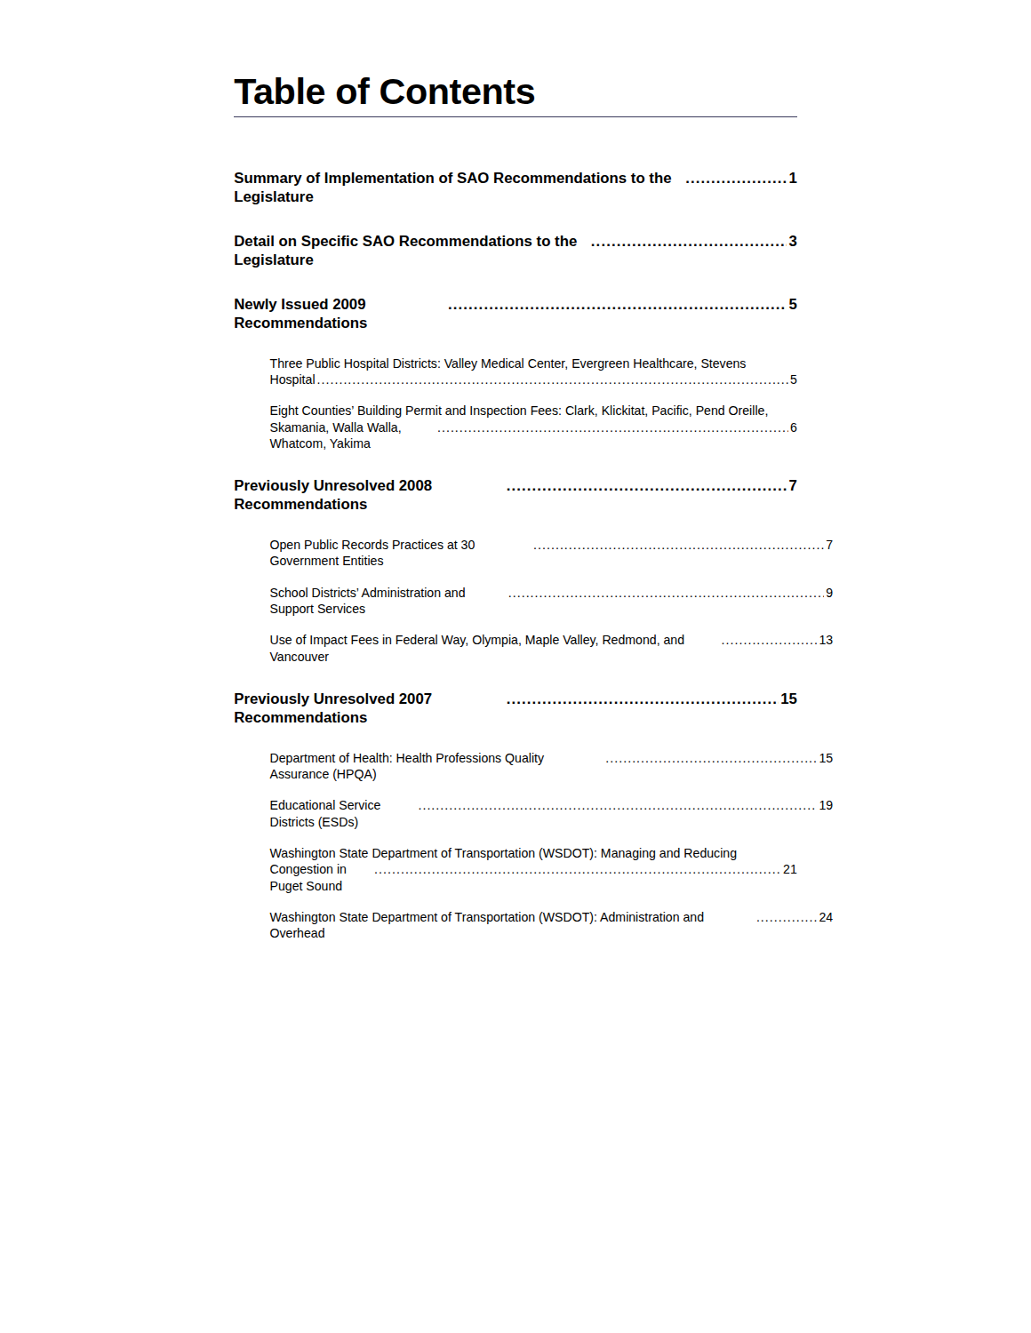Table of Contents
Summary of Implementation of SAO Recommendations to the Legislature ....................... 1
Detail on Specific SAO Recommendations to the Legislature .............................................. 3
Newly Issued 2009 Recommendations .................................................................................... 5
Three Public Hospital Districts: Valley Medical Center, Evergreen Healthcare, Stevens Hospital ................................................................................................................................................................. 5
Eight Counties’ Building Permit and Inspection Fees: Clark, Klickitat, Pacific, Pend Oreille, Skamania, Walla Walla, Whatcom, Yakima ................................................................................................................. 6
Previously Unresolved 2008 Recommendations .................................................................... 7
Open Public Records Practices at 30 Government Entities ................................................................................. 7
School Districts’ Administration and Support Services ......................................................................................... 9
Use of Impact Fees in Federal Way, Olympia, Maple Valley, Redmond, and Vancouver ....................... 13
Previously Unresolved 2007 Recommendations .................................................................. 15
Department of Health: Health Professions Quality Assurance (HPQA) ....................................................... 15
Educational Service Districts (ESDs) ............................................................................................................................. 19
Washington State Department of Transportation (WSDOT): Managing and Reducing Congestion in Puget Sound ......................................................................................................................................... 21
Washington State Department of Transportation (WSDOT): Administration and Overhead .............. 24